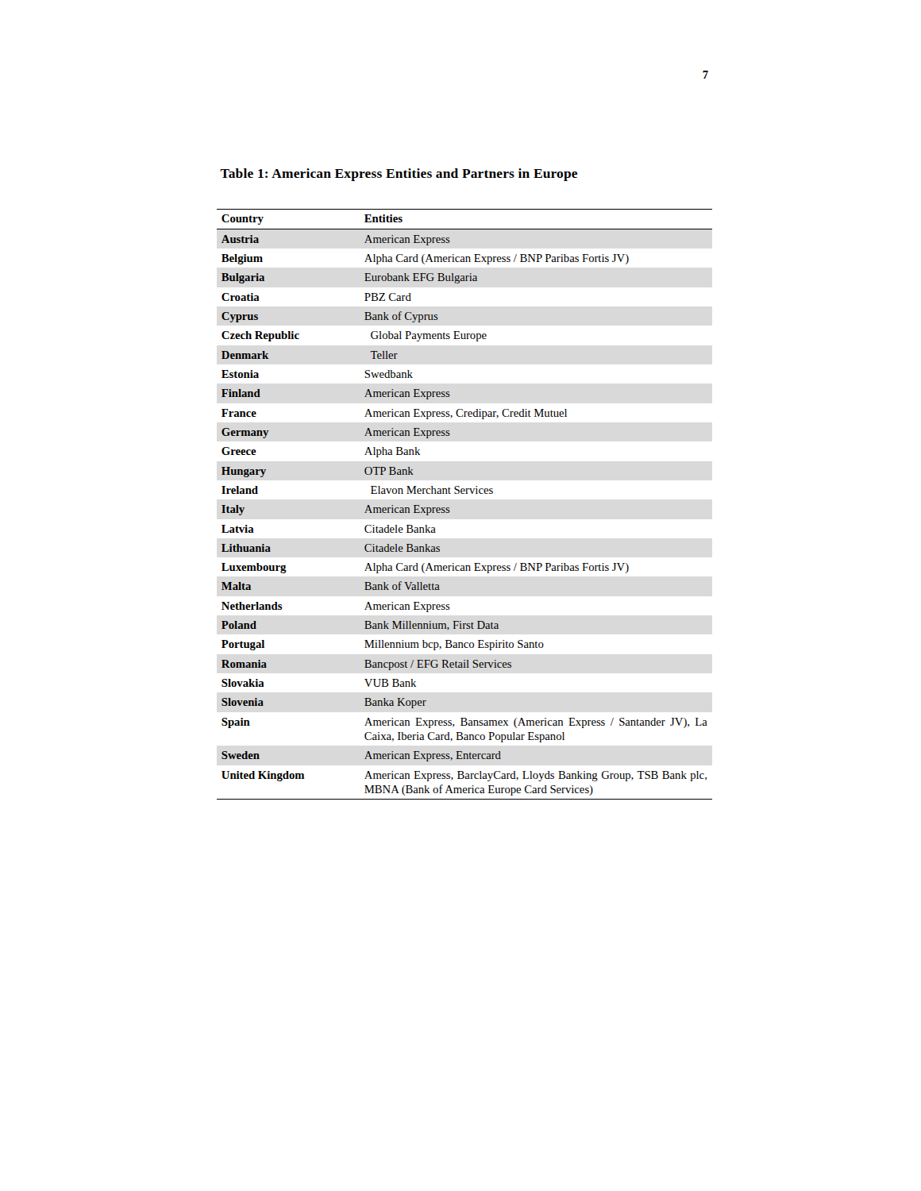7
Table 1: American Express Entities and Partners in Europe
| Country | Entities |
| --- | --- |
| Austria | American Express |
| Belgium | Alpha Card (American Express / BNP Paribas Fortis JV) |
| Bulgaria | Eurobank EFG Bulgaria |
| Croatia | PBZ Card |
| Cyprus | Bank of Cyprus |
| Czech Republic | Global Payments Europe |
| Denmark | Teller |
| Estonia | Swedbank |
| Finland | American Express |
| France | American Express, Credipar, Credit Mutuel |
| Germany | American Express |
| Greece | Alpha Bank |
| Hungary | OTP Bank |
| Ireland | Elavon Merchant Services |
| Italy | American Express |
| Latvia | Citadele Banka |
| Lithuania | Citadele Bankas |
| Luxembourg | Alpha Card (American Express / BNP Paribas Fortis JV) |
| Malta | Bank of Valletta |
| Netherlands | American Express |
| Poland | Bank Millennium, First Data |
| Portugal | Millennium bcp, Banco Espirito Santo |
| Romania | Bancpost / EFG Retail Services |
| Slovakia | VUB Bank |
| Slovenia | Banka Koper |
| Spain | American Express, Bansamex (American Express / Santander JV), La Caixa, Iberia Card, Banco Popular Espanol |
| Sweden | American Express, Entercard |
| United Kingdom | American Express, BarclayCard, Lloyds Banking Group, TSB Bank plc, MBNA (Bank of America Europe Card Services) |